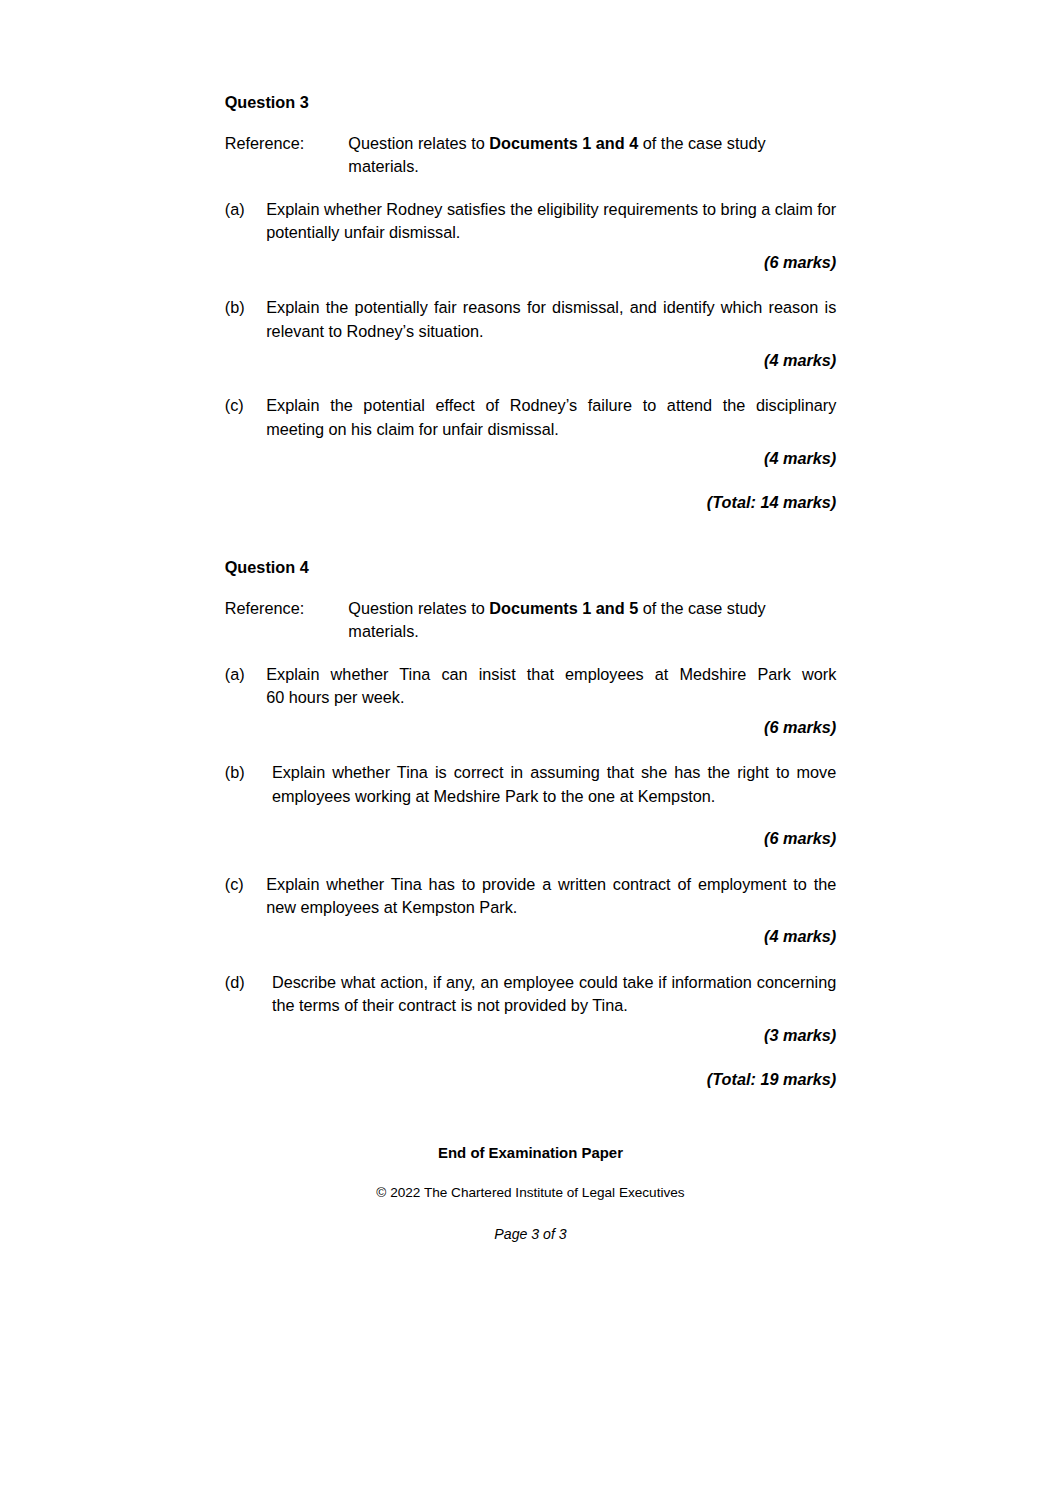Question 3
Reference:
Question relates to Documents 1 and 4 of the case study materials.
(a)
Explain whether Rodney satisfies the eligibility requirements to bring a claim for potentially unfair dismissal.
(6 marks)
(b)
Explain the potentially fair reasons for dismissal, and identify which reason is relevant to Rodney’s situation.
(4 marks)
(c)
Explain the potential effect of Rodney’s failure to attend the disciplinary meeting on his claim for unfair dismissal.
(4 marks)
(Total: 14 marks)
Question 4
Reference:
Question relates to Documents 1 and 5 of the case study materials.
(a)
Explain whether Tina can insist that employees at Medshire Park work 60 hours per week.
(6 marks)
(b)
Explain whether Tina is correct in assuming that she has the right to move employees working at Medshire Park to the one at Kempston.
(6 marks)
(c)
Explain whether Tina has to provide a written contract of employment to the new employees at Kempston Park.
(4 marks)
(d)
Describe what action, if any, an employee could take if information concerning the terms of their contract is not provided by Tina.
(3 marks)
(Total: 19 marks)
End of Examination Paper
© 2022 The Chartered Institute of Legal Executives
Page 3 of 3